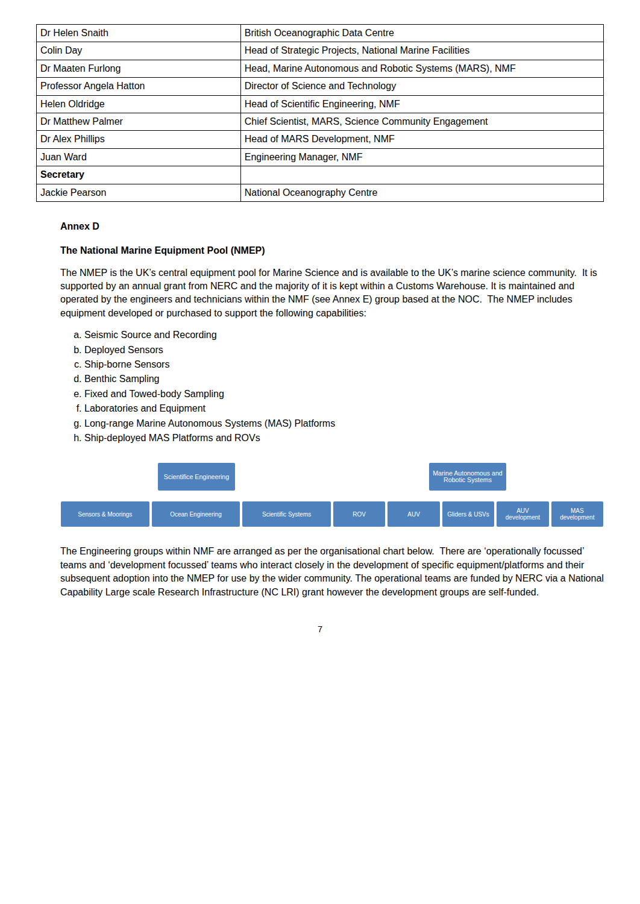| Dr Helen Snaith | British Oceanographic Data Centre |
| Colin Day | Head of Strategic Projects, National Marine Facilities |
| Dr Maaten Furlong | Head, Marine Autonomous and Robotic Systems (MARS), NMF |
| Professor Angela Hatton | Director of Science and Technology |
| Helen Oldridge | Head of Scientific Engineering, NMF |
| Dr Matthew Palmer | Chief Scientist, MARS, Science Community Engagement |
| Dr Alex Phillips | Head of MARS Development, NMF |
| Juan Ward | Engineering Manager, NMF |
| Secretary | |
| Jackie Pearson | National Oceanography Centre |
Annex D
The National Marine Equipment Pool (NMEP)
The NMEP is the UK’s central equipment pool for Marine Science and is available to the UK’s marine science community. It is supported by an annual grant from NERC and the majority of it is kept within a Customs Warehouse. It is maintained and operated by the engineers and technicians within the NMF (see Annex E) group based at the NOC. The NMEP includes equipment developed or purchased to support the following capabilities:
Seismic Source and Recording
Deployed Sensors
Ship-borne Sensors
Benthic Sampling
Fixed and Towed-body Sampling
Laboratories and Equipment
Long-range Marine Autonomous Systems (MAS) Platforms
Ship-deployed MAS Platforms and ROVs
Scientifice Engineering
Marine Autonomous and Robotic Systems
Sensors & Moorings
Ocean Engineering
Scientific Systems
ROV
AUV
Gliders & USVs
AUV development
MAS development
The Engineering groups within NMF are arranged as per the organisational chart below. There are ‘operationally focussed’ teams and ‘development focussed’ teams who interact closely in the development of specific equipment/platforms and their subsequent adoption into the NMEP for use by the wider community. The operational teams are funded by NERC via a National Capability Large scale Research Infrastructure (NC LRI) grant however the development groups are self-funded.
7